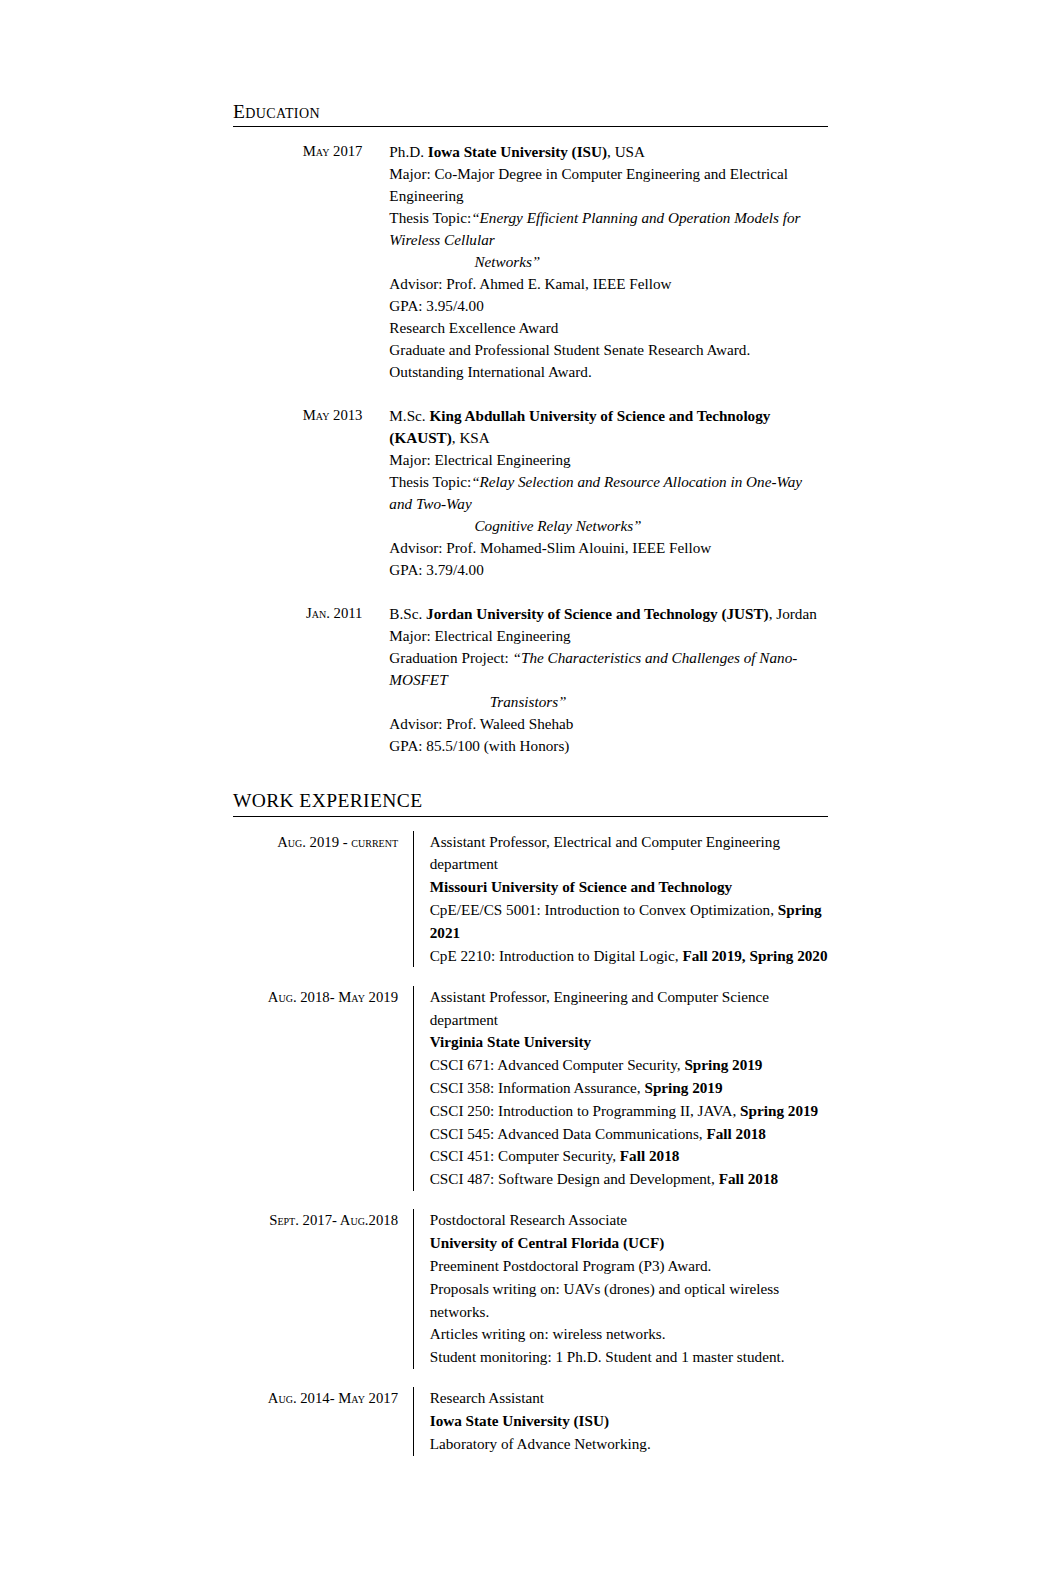Education
May 2017
Ph.D. Iowa State University (ISU), USA Major: Co-Major Degree in Computer Engineering and Electrical Engineering Thesis Topic:“Energy Efficient Planning and Operation Models for Wireless Cellular Networks” Advisor: Prof. Ahmed E. Kamal, IEEE Fellow GPA: 3.95/4.00 Research Excellence Award Graduate and Professional Student Senate Research Award. Outstanding International Award.
May 2013
M.Sc. King Abdullah University of Science and Technology (KAUST), KSA Major: Electrical Engineering Thesis Topic:“Relay Selection and Resource Allocation in One-Way and Two-Way Cognitive Relay Networks” Advisor: Prof. Mohamed-Slim Alouini, IEEE Fellow GPA: 3.79/4.00
Jan. 2011
B.Sc. Jordan University of Science and Technology (JUST), Jordan Major: Electrical Engineering Graduation Project: “The Characteristics and Challenges of Nano-MOSFET Transistors” Advisor: Prof. Waleed Shehab GPA: 85.5/100 (with Honors)
WORK EXPERIENCE
Aug. 2019 - current
Assistant Professor, Electrical and Computer Engineering department Missouri University of Science and Technology CpE/EE/CS 5001: Introduction to Convex Optimization, Spring 2021 CpE 2210: Introduction to Digital Logic, Fall 2019, Spring 2020
Aug. 2018- May 2019
Assistant Professor, Engineering and Computer Science department Virginia State University CSCI 671: Advanced Computer Security, Spring 2019 CSCI 358: Information Assurance, Spring 2019 CSCI 250: Introduction to Programming II, JAVA, Spring 2019 CSCI 545: Advanced Data Communications, Fall 2018 CSCI 451: Computer Security, Fall 2018 CSCI 487: Software Design and Development, Fall 2018
Sept. 2017- Aug.2018
Postdoctoral Research Associate University of Central Florida (UCF) Preeminent Postdoctoral Program (P3) Award. Proposals writing on: UAVs (drones) and optical wireless networks. Articles writing on: wireless networks. Student monitoring: 1 Ph.D. Student and 1 master student.
Aug. 2014- May 2017
Research Assistant Iowa State University (ISU) Laboratory of Advance Networking.